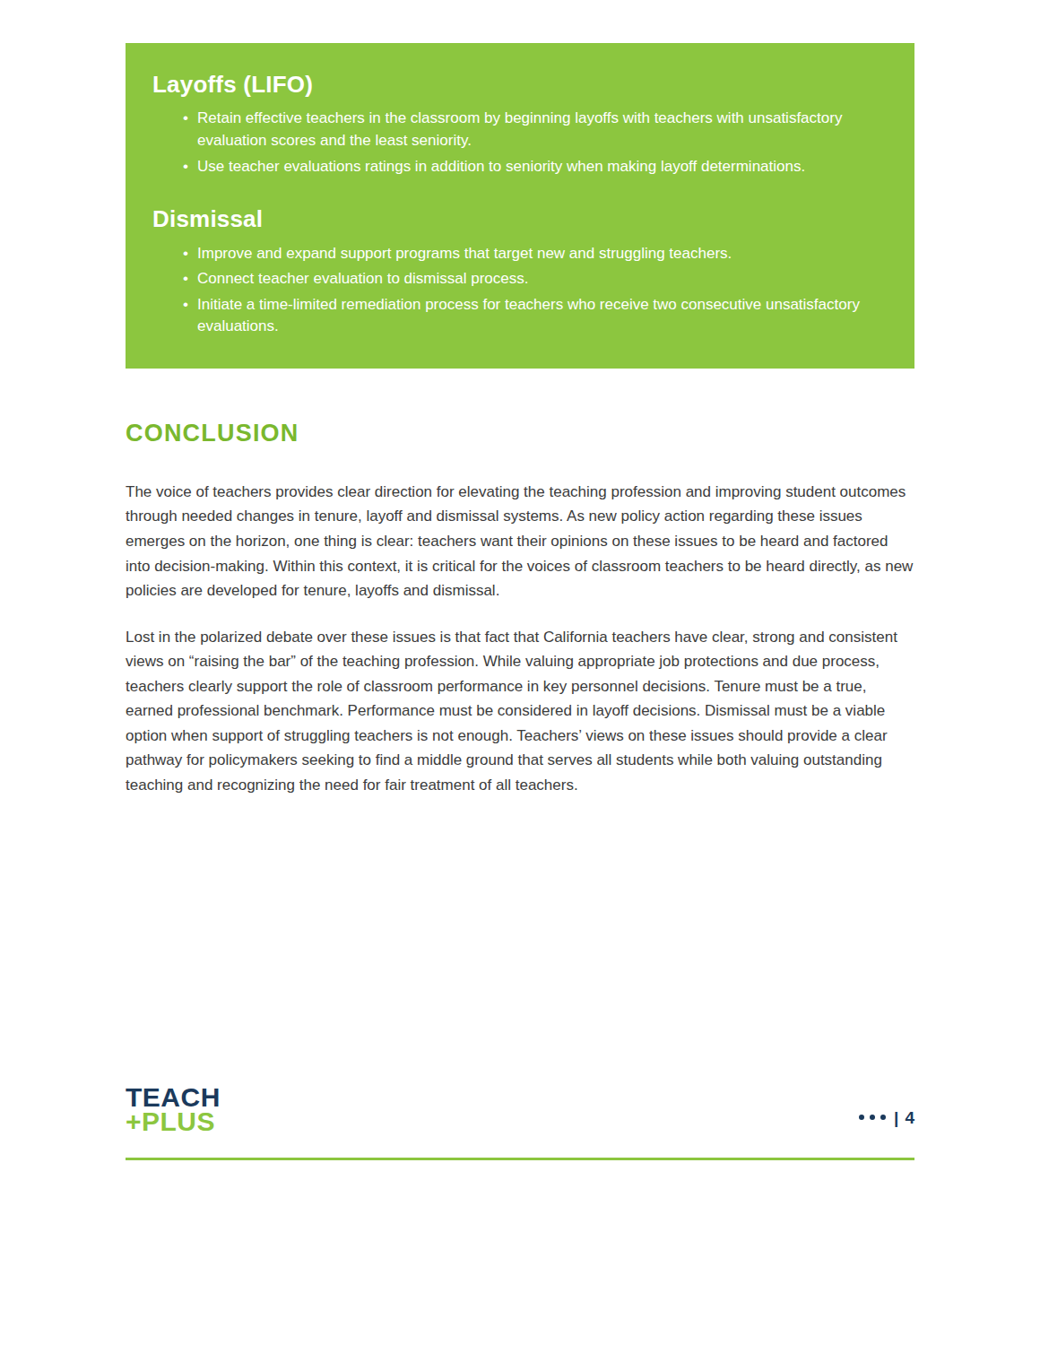Layoffs (LIFO)
Retain effective teachers in the classroom by beginning layoffs with teachers with unsatisfactory evaluation scores and the least seniority.
Use teacher evaluations ratings in addition to seniority when making layoff determinations.
Dismissal
Improve and expand support programs that target new and struggling teachers.
Connect teacher evaluation to dismissal process.
Initiate a time-limited remediation process for teachers who receive two consecutive unsatisfactory evaluations.
CONCLUSION
The voice of teachers provides clear direction for elevating the teaching profession and improving student outcomes through needed changes in tenure, layoff and dismissal systems. As new policy action regarding these issues emerges on the horizon, one thing is clear: teachers want their opinions on these issues to be heard and factored into decision-making. Within this context, it is critical for the voices of classroom teachers to be heard directly, as new policies are developed for tenure, layoffs and dismissal.
Lost in the polarized debate over these issues is that fact that California teachers have clear, strong and consistent views on “raising the bar” of the teaching profession. While valuing appropriate job protections and due process, teachers clearly support the role of classroom performance in key personnel decisions. Tenure must be a true, earned professional benchmark. Performance must be considered in layoff decisions. Dismissal must be a viable option when support of struggling teachers is not enough. Teachers’ views on these issues should provide a clear pathway for policymakers seeking to find a middle ground that serves all students while both valuing outstanding teaching and recognizing the need for fair treatment of all teachers.
TEACH +PLUS
|4